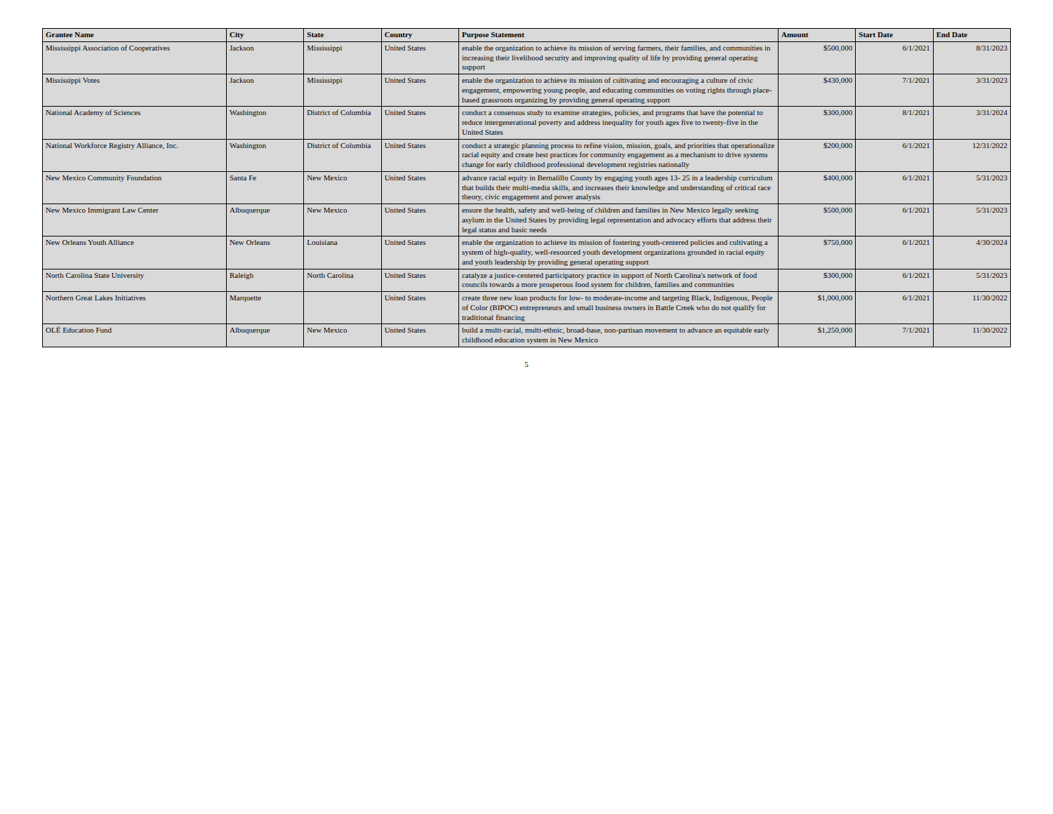| Grantee Name | City | State | Country | Purpose Statement | Amount | Start Date | End Date |
| --- | --- | --- | --- | --- | --- | --- | --- |
| Mississippi Association of Cooperatives | Jackson | Mississippi | United States | enable the organization to achieve its mission of serving farmers, their families, and communities in increasing their livelihood security and improving quality of life by providing general operating support | $500,000 | 6/1/2021 | 8/31/2023 |
| Mississippi Votes | Jackson | Mississippi | United States | enable the organization to achieve its mission of cultivating and encouraging a culture of civic engagement, empowering young people, and educating communities on voting rights through place-based grassroots organizing by providing general operating support | $430,000 | 7/1/2021 | 3/31/2023 |
| National Academy of Sciences | Washington | District of Columbia | United States | conduct a consensus study to examine strategies, policies, and programs that have the potential to reduce intergenerational poverty and address inequality for youth ages five to twenty-five in the United States | $300,000 | 8/1/2021 | 3/31/2024 |
| National Workforce Registry Alliance, Inc. | Washington | District of Columbia | United States | conduct a strategic planning process to refine vision, mission, goals, and priorities that operationalize racial equity and create best practices for community engagement as a mechanism to drive systems change for early childhood professional development registries nationally | $200,000 | 6/1/2021 | 12/31/2022 |
| New Mexico Community Foundation | Santa Fe | New Mexico | United States | advance racial equity in Bernalillo County by engaging youth ages 13- 25 in a leadership curriculum that builds their multi-media skills, and increases their knowledge and understanding of critical race theory, civic engagement and power analysis | $400,000 | 6/1/2021 | 5/31/2023 |
| New Mexico Immigrant Law Center | Albuquerque | New Mexico | United States | ensure the health, safety and well-being of children and families in New Mexico legally seeking asylum in the United States by providing legal representation and advocacy efforts that address their legal status and basic needs | $500,000 | 6/1/2021 | 5/31/2023 |
| New Orleans Youth Alliance | New Orleans | Louisiana | United States | enable the organization to achieve its mission of fostering youth-centered policies and cultivating a system of high-quality, well-resourced youth development organizations grounded in racial equity and youth leadership by providing general operating support | $750,000 | 6/1/2021 | 4/30/2024 |
| North Carolina State University | Raleigh | North Carolina | United States | catalyze a justice-centered participatory practice in support of North Carolina's network of food councils towards a more prosperous food system for children, families and communities | $300,000 | 6/1/2021 | 5/31/2023 |
| Northern Great Lakes Initiatives | Marquette | | United States | create three new loan products for low- to moderate-income and targeting Black, Indigenous, People of Color (BIPOC) entrepreneurs and small business owners in Battle Creek who do not qualify for traditional financing | $1,000,000 | 6/1/2021 | 11/30/2022 |
| OLÉ Education Fund | Albuquerque | New Mexico | United States | build a multi-racial, multi-ethnic, broad-base, non-partisan movement to advance an equitable early childhood education system in New Mexico | $1,250,000 | 7/1/2021 | 11/30/2022 |
5